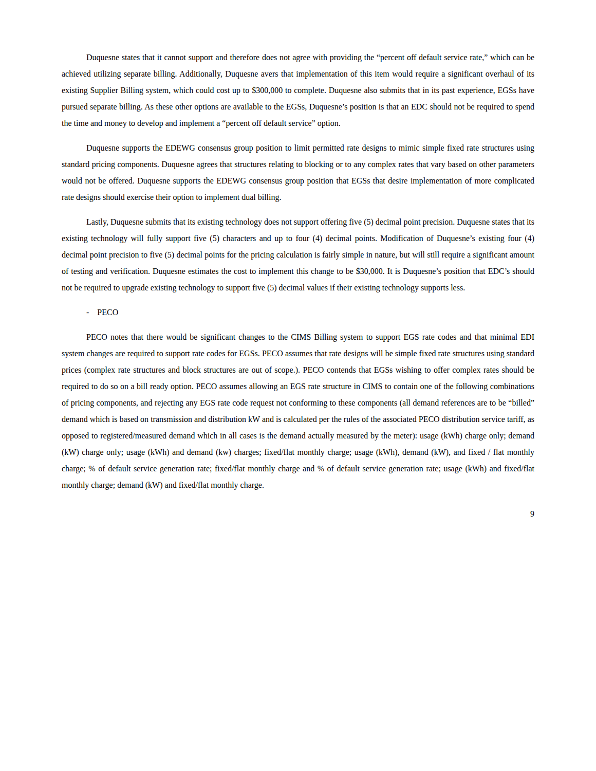Duquesne states that it cannot support and therefore does not agree with providing the “percent off default service rate,” which can be achieved utilizing separate billing. Additionally, Duquesne avers that implementation of this item would require a significant overhaul of its existing Supplier Billing system, which could cost up to $300,000 to complete. Duquesne also submits that in its past experience, EGSs have pursued separate billing. As these other options are available to the EGSs, Duquesne’s position is that an EDC should not be required to spend the time and money to develop and implement a “percent off default service” option.
Duquesne supports the EDEWG consensus group position to limit permitted rate designs to mimic simple fixed rate structures using standard pricing components. Duquesne agrees that structures relating to blocking or to any complex rates that vary based on other parameters would not be offered. Duquesne supports the EDEWG consensus group position that EGSs that desire implementation of more complicated rate designs should exercise their option to implement dual billing.
Lastly, Duquesne submits that its existing technology does not support offering five (5) decimal point precision. Duquesne states that its existing technology will fully support five (5) characters and up to four (4) decimal points. Modification of Duquesne’s existing four (4) decimal point precision to five (5) decimal points for the pricing calculation is fairly simple in nature, but will still require a significant amount of testing and verification. Duquesne estimates the cost to implement this change to be $30,000. It is Duquesne’s position that EDC’s should not be required to upgrade existing technology to support five (5) decimal values if their existing technology supports less.
- PECO
PECO notes that there would be significant changes to the CIMS Billing system to support EGS rate codes and that minimal EDI system changes are required to support rate codes for EGSs. PECO assumes that rate designs will be simple fixed rate structures using standard prices (complex rate structures and block structures are out of scope.). PECO contends that EGSs wishing to offer complex rates should be required to do so on a bill ready option. PECO assumes allowing an EGS rate structure in CIMS to contain one of the following combinations of pricing components, and rejecting any EGS rate code request not conforming to these components (all demand references are to be “billed” demand which is based on transmission and distribution kW and is calculated per the rules of the associated PECO distribution service tariff, as opposed to registered/measured demand which in all cases is the demand actually measured by the meter): usage (kWh) charge only; demand (kW) charge only; usage (kWh) and demand (kw) charges; fixed/flat monthly charge; usage (kWh), demand (kW), and fixed / flat monthly charge; % of default service generation rate; fixed/flat monthly charge and % of default service generation rate; usage (kWh) and fixed/flat monthly charge; demand (kW) and fixed/flat monthly charge.
9